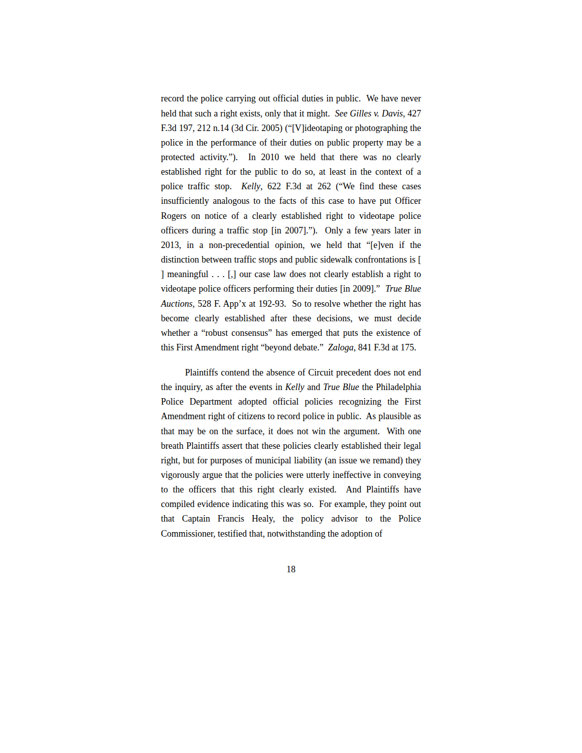record the police carrying out official duties in public. We have never held that such a right exists, only that it might. See Gilles v. Davis, 427 F.3d 197, 212 n.14 (3d Cir. 2005) (“[V]ideotaping or photographing the police in the performance of their duties on public property may be a protected activity.”). In 2010 we held that there was no clearly established right for the public to do so, at least in the context of a police traffic stop. Kelly, 622 F.3d at 262 (“We find these cases insufficiently analogous to the facts of this case to have put Officer Rogers on notice of a clearly established right to videotape police officers during a traffic stop [in 2007].”). Only a few years later in 2013, in a non-precedential opinion, we held that “[e]ven if the distinction between traffic stops and public sidewalk confrontations is [ ] meaningful . . . [,] our case law does not clearly establish a right to videotape police officers performing their duties [in 2009].” True Blue Auctions, 528 F. App’x at 192-93. So to resolve whether the right has become clearly established after these decisions, we must decide whether a “robust consensus” has emerged that puts the existence of this First Amendment right “beyond debate.” Zaloga, 841 F.3d at 175.
Plaintiffs contend the absence of Circuit precedent does not end the inquiry, as after the events in Kelly and True Blue the Philadelphia Police Department adopted official policies recognizing the First Amendment right of citizens to record police in public. As plausible as that may be on the surface, it does not win the argument. With one breath Plaintiffs assert that these policies clearly established their legal right, but for purposes of municipal liability (an issue we remand) they vigorously argue that the policies were utterly ineffective in conveying to the officers that this right clearly existed. And Plaintiffs have compiled evidence indicating this was so. For example, they point out that Captain Francis Healy, the policy advisor to the Police Commissioner, testified that, notwithstanding the adoption of
18